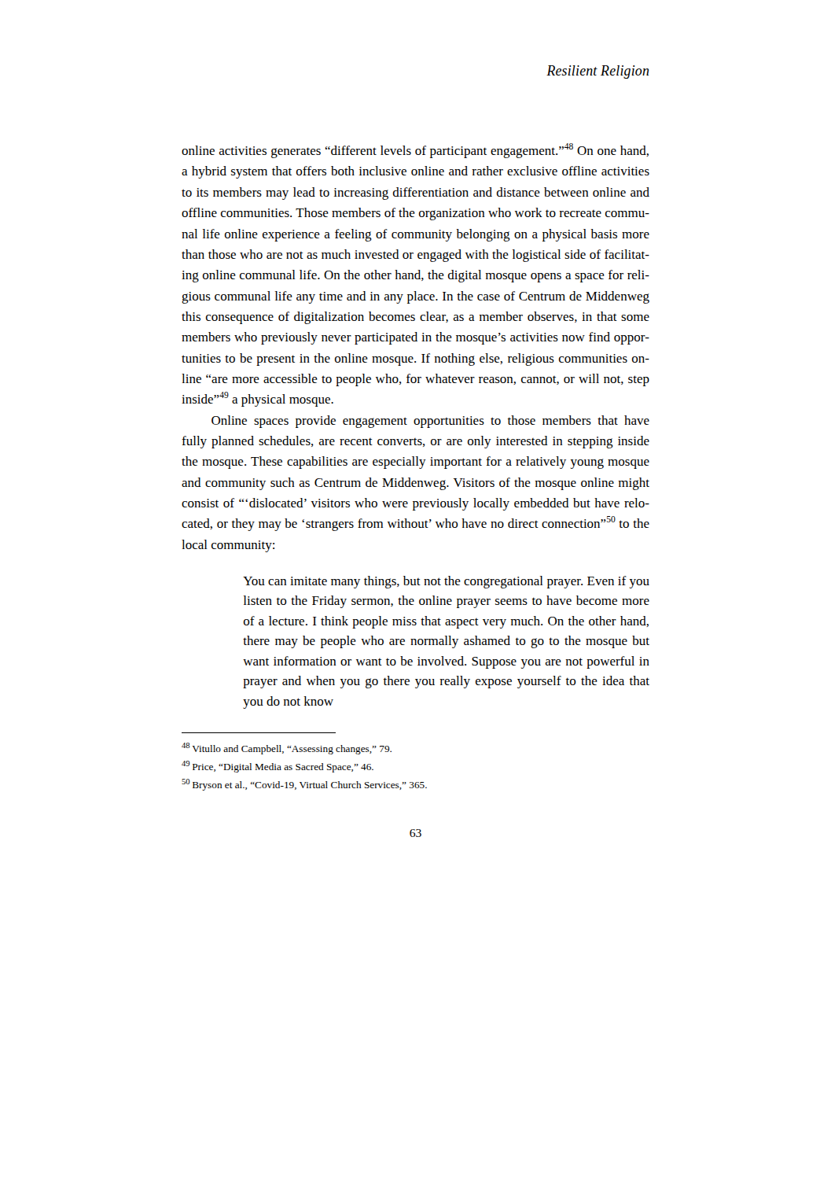Resilient Religion
online activities generates “different levels of participant engagement.”48 On one hand, a hybrid system that offers both inclusive online and rather exclusive offline activities to its members may lead to increasing differentiation and distance between online and offline communities. Those members of the organization who work to recreate communal life online experience a feeling of community belonging on a physical basis more than those who are not as much invested or engaged with the logistical side of facilitating online communal life. On the other hand, the digital mosque opens a space for religious communal life any time and in any place. In the case of Centrum de Middenweg this consequence of digitalization becomes clear, as a member observes, in that some members who previously never participated in the mosque’s activities now find opportunities to be present in the online mosque. If nothing else, religious communities online “are more accessible to people who, for whatever reason, cannot, or will not, step inside”49 a physical mosque.
Online spaces provide engagement opportunities to those members that have fully planned schedules, are recent converts, or are only interested in stepping inside the mosque. These capabilities are especially important for a relatively young mosque and community such as Centrum de Middenweg. Visitors of the mosque online might consist of “‘dislocated’ visitors who were previously locally embedded but have relocated, or they may be ‘strangers from without’ who have no direct connection”50 to the local community:
You can imitate many things, but not the congregational prayer. Even if you listen to the Friday sermon, the online prayer seems to have become more of a lecture. I think people miss that aspect very much. On the other hand, there may be people who are normally ashamed to go to the mosque but want information or want to be involved. Suppose you are not powerful in prayer and when you go there you really expose yourself to the idea that you do not know
48 Vitullo and Campbell, “Assessing changes,” 79.
49 Price, “Digital Media as Sacred Space,” 46.
50 Bryson et al., “Covid-19, Virtual Church Services,” 365.
63